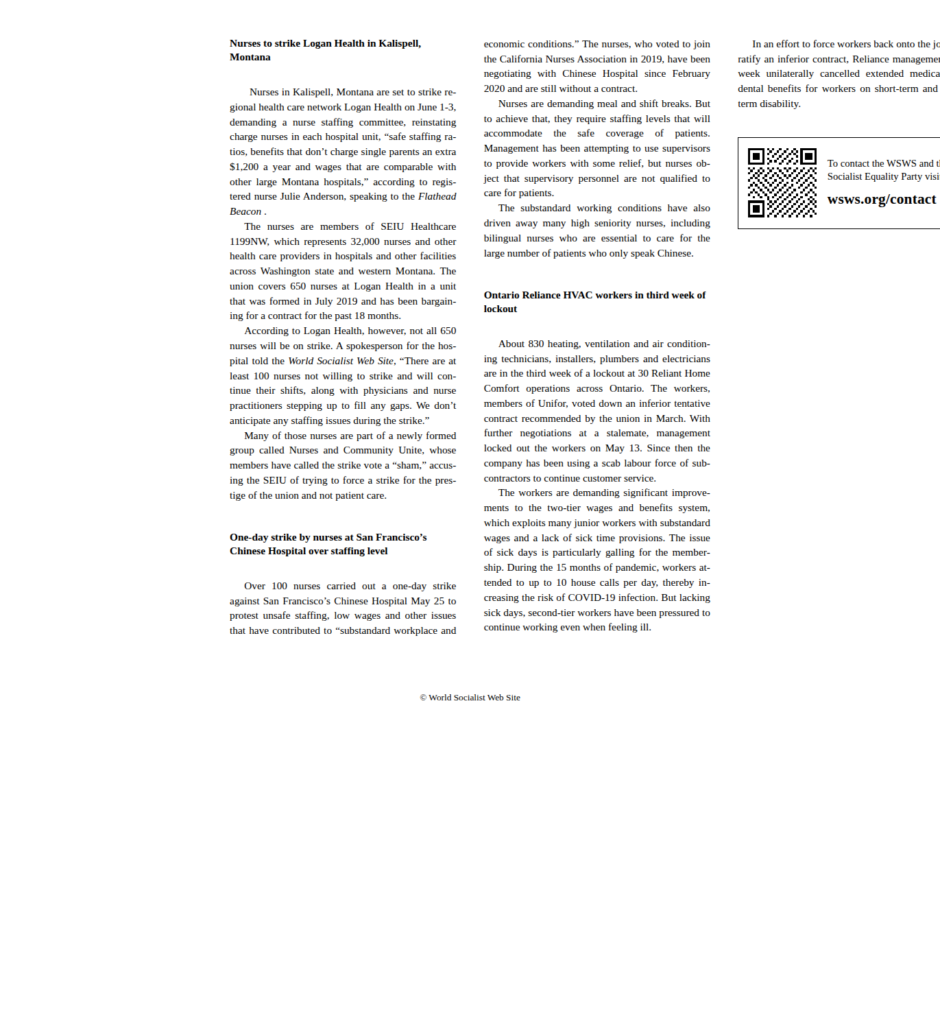Nurses to strike Logan Health in Kalispell, Montana
Nurses in Kalispell, Montana are set to strike regional health care network Logan Health on June 1-3, demanding a nurse staffing committee, reinstating charge nurses in each hospital unit, “safe staffing ratios, benefits that don’t charge single parents an extra $1,200 a year and wages that are comparable with other large Montana hospitals,” according to registered nurse Julie Anderson, speaking to the Flathead Beacon .
The nurses are members of SEIU Healthcare 1199NW, which represents 32,000 nurses and other health care providers in hospitals and other facilities across Washington state and western Montana. The union covers 650 nurses at Logan Health in a unit that was formed in July 2019 and has been bargaining for a contract for the past 18 months.
According to Logan Health, however, not all 650 nurses will be on strike. A spokesperson for the hospital told the World Socialist Web Site, “There are at least 100 nurses not willing to strike and will continue their shifts, along with physicians and nurse practitioners stepping up to fill any gaps. We don’t anticipate any staffing issues during the strike.”
Many of those nurses are part of a newly formed group called Nurses and Community Unite, whose members have called the strike vote a “sham,” accusing the SEIU of trying to force a strike for the prestige of the union and not patient care.
One-day strike by nurses at San Francisco’s Chinese Hospital over staffing level
Over 100 nurses carried out a one-day strike against San Francisco’s Chinese Hospital May 25 to protest unsafe staffing, low wages and other issues that have contributed to “substandard workplace and economic conditions.” The nurses, who voted to join the California Nurses Association in 2019, have been negotiating with Chinese Hospital since February 2020 and are still without a contract.
Nurses are demanding meal and shift breaks. But to achieve that, they require staffing levels that will accommodate the safe coverage of patients. Management has been attempting to use supervisors to provide workers with some relief, but nurses object that supervisory personnel are not qualified to care for patients.
The substandard working conditions have also driven away many high seniority nurses, including bilingual nurses who are essential to care for the large number of patients who only speak Chinese.
Ontario Reliance HVAC workers in third week of lockout
About 830 heating, ventilation and air conditioning technicians, installers, plumbers and electricians are in the third week of a lockout at 30 Reliant Home Comfort operations across Ontario. The workers, members of Unifor, voted down an inferior tentative contract recommended by the union in March. With further negotiations at a stalemate, management locked out the workers on May 13. Since then the company has been using a scab labour force of subcontractors to continue customer service.
The workers are demanding significant improvements to the two-tier wages and benefits system, which exploits many junior workers with substandard wages and a lack of sick time provisions. The issue of sick days is particularly galling for the membership. During the 15 months of pandemic, workers attended to up to 10 house calls per day, thereby increasing the risk of COVID-19 infection. But lacking sick days, second-tier workers have been pressured to continue working even when feeling ill.
In an effort to force workers back onto the job and ratify an inferior contract, Reliance management last week unilaterally cancelled extended medical and dental benefits for workers on short-term and long-term disability.
To contact the WSWS and the Socialist Equality Party visit:
wsws.org/contact
© World Socialist Web Site